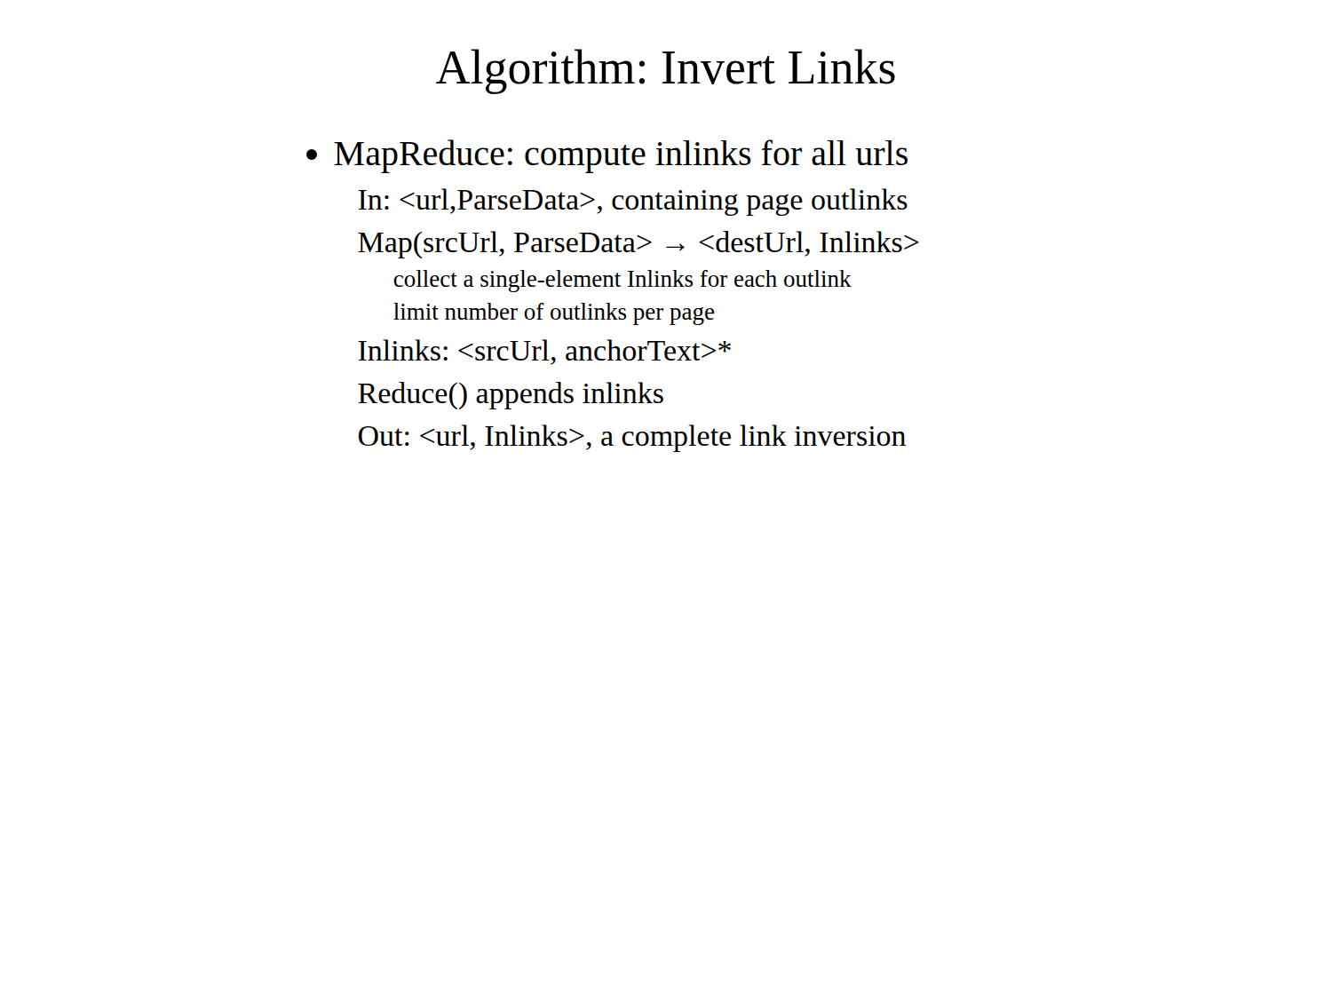Algorithm: Invert Links
MapReduce: compute inlinks for all urls
In: <url,ParseData>, containing page outlinks
Map(srcUrl, ParseData> → <destUrl, Inlinks>
collect a single-element Inlinks for each outlink
limit number of outlinks per page
Inlinks: <srcUrl, anchorText>*
Reduce() appends inlinks
Out: <url, Inlinks>, a complete link inversion